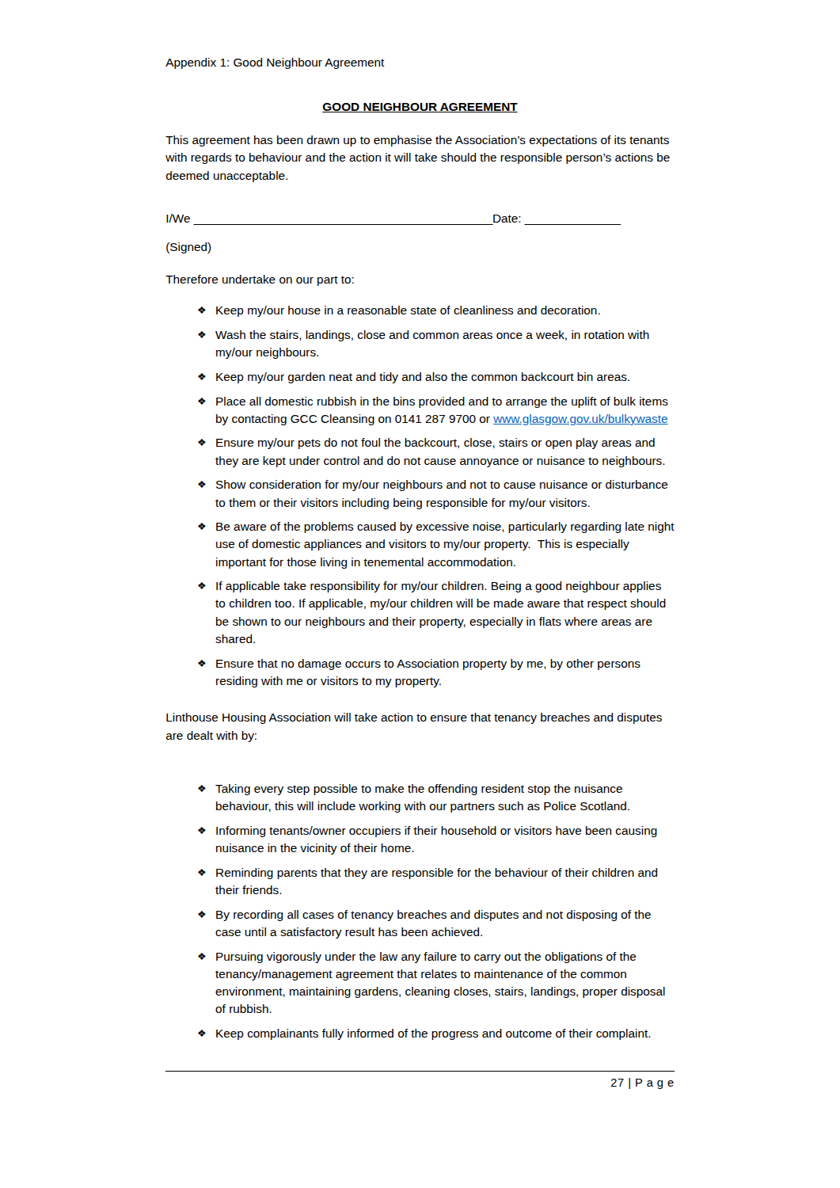Appendix 1: Good Neighbour Agreement
GOOD NEIGHBOUR AGREEMENT
This agreement has been drawn up to emphasise the Association’s expectations of its tenants with regards to behaviour and the action it will take should the responsible person’s actions be deemed unacceptable.
I/We _______________________________________________Date: _______________
(Signed)
Therefore undertake on our part to:
Keep my/our house in a reasonable state of cleanliness and decoration.
Wash the stairs, landings, close and common areas once a week, in rotation with my/our neighbours.
Keep my/our garden neat and tidy and also the common backcourt bin areas.
Place all domestic rubbish in the bins provided and to arrange the uplift of bulk items by contacting GCC Cleansing on 0141 287 9700 or www.glasgow.gov.uk/bulkywaste
Ensure my/our pets do not foul the backcourt, close, stairs or open play areas and they are kept under control and do not cause annoyance or nuisance to neighbours.
Show consideration for my/our neighbours and not to cause nuisance or disturbance to them or their visitors including being responsible for my/our visitors.
Be aware of the problems caused by excessive noise, particularly regarding late night use of domestic appliances and visitors to my/our property. This is especially important for those living in tenemental accommodation.
If applicable take responsibility for my/our children. Being a good neighbour applies to children too. If applicable, my/our children will be made aware that respect should be shown to our neighbours and their property, especially in flats where areas are shared.
Ensure that no damage occurs to Association property by me, by other persons residing with me or visitors to my property.
Linthouse Housing Association will take action to ensure that tenancy breaches and disputes are dealt with by:
Taking every step possible to make the offending resident stop the nuisance behaviour, this will include working with our partners such as Police Scotland.
Informing tenants/owner occupiers if their household or visitors have been causing nuisance in the vicinity of their home.
Reminding parents that they are responsible for the behaviour of their children and their friends.
By recording all cases of tenancy breaches and disputes and not disposing of the case until a satisfactory result has been achieved.
Pursuing vigorously under the law any failure to carry out the obligations of the tenancy/management agreement that relates to maintenance of the common environment, maintaining gardens, cleaning closes, stairs, landings, proper disposal of rubbish.
Keep complainants fully informed of the progress and outcome of their complaint.
27 | P a g e